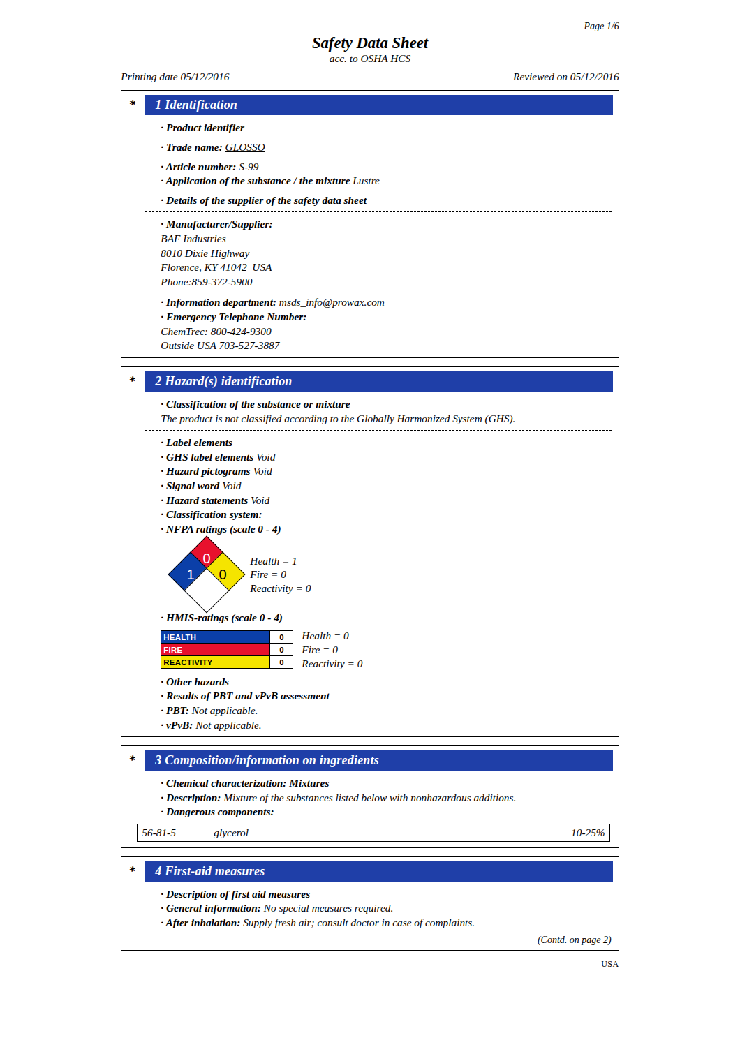Page 1/6
Safety Data Sheet
acc. to OSHA HCS
Printing date 05/12/2016 Reviewed on 05/12/2016
*
1 Identification
· Product identifier
· Trade name: GLOSSO
· Article number: S-99
· Application of the substance / the mixture Lustre
· Details of the supplier of the safety data sheet
· Manufacturer/Supplier:
BAF Industries
8010 Dixie Highway
Florence, KY 41042 USA
Phone:859-372-5900
· Information department: msds_info@prowax.com
· Emergency Telephone Number:
ChemTrec: 800-424-9300
Outside USA 703-527-3887
*
2 Hazard(s) identification
· Classification of the substance or mixture
The product is not classified according to the Globally Harmonized System (GHS).
· Label elements
· GHS label elements Void
· Hazard pictograms Void
· Signal word Void
· Hazard statements Void
· Classification system:
· NFPA ratings (scale 0 - 4)
0
1
0
Health = 1
Fire = 0
Reactivity = 0
· HMIS-ratings (scale 0 - 4)
| HEALTH | 0 |
| FIRE | 0 |
| REACTIVITY | 0 |
Health = 0
Fire = 0
Reactivity = 0
· Other hazards
· Results of PBT and vPvB assessment
· PBT: Not applicable.
· vPvB: Not applicable.
*
3 Composition/information on ingredients
· Chemical characterization: Mixtures
· Description: Mixture of the substances listed below with nonhazardous additions.
· Dangerous components:
| 56-81-5 | glycerol | 10-25% |
*
4 First-aid measures
· Description of first aid measures
· General information: No special measures required.
· After inhalation: Supply fresh air; consult doctor in case of complaints.
(Contd. on page 2)
USA